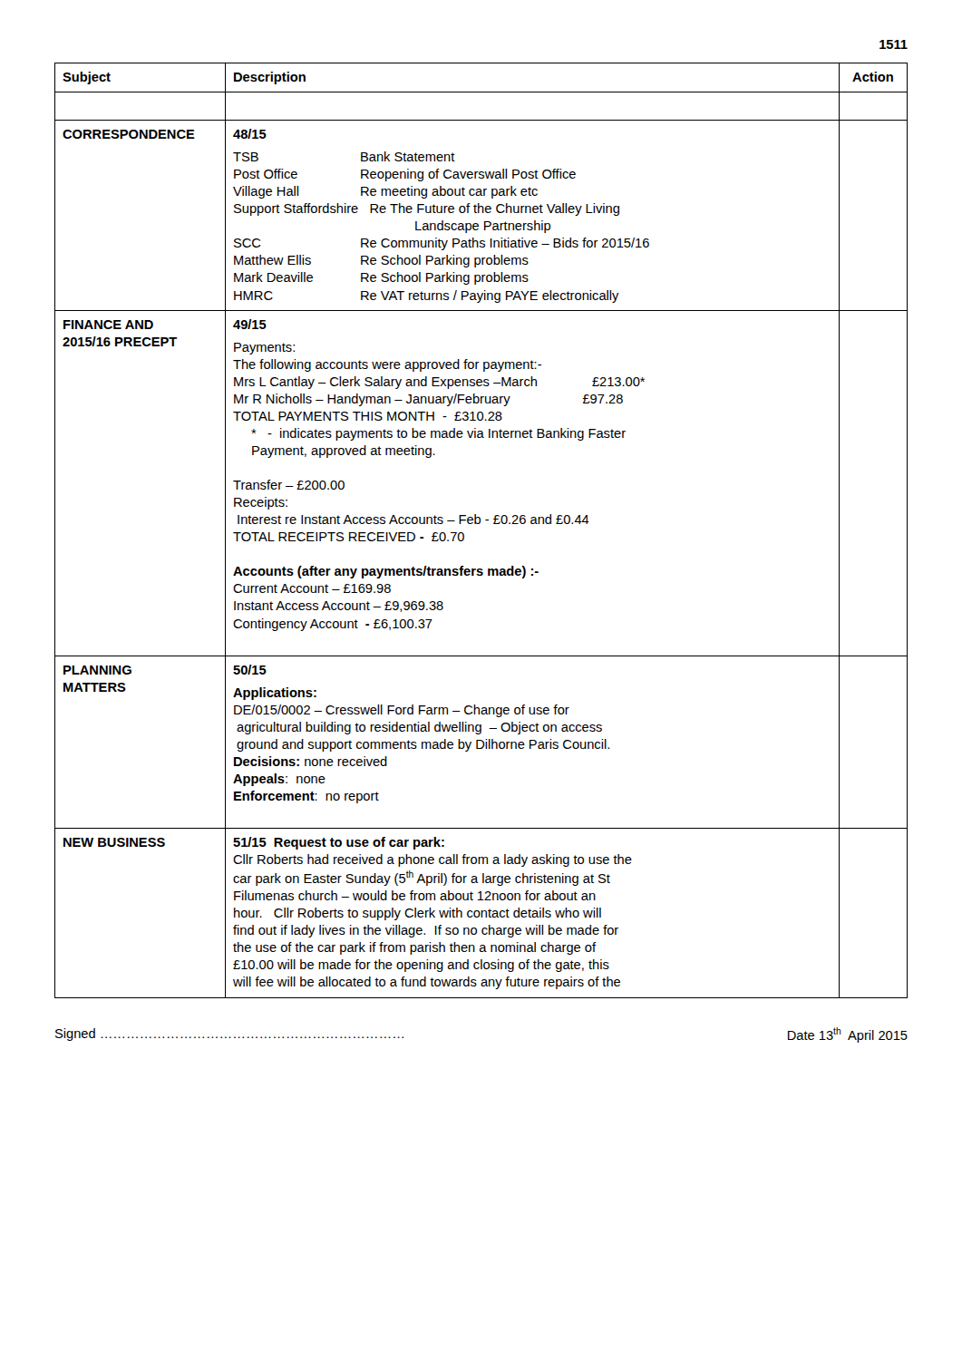1511
| Subject | Description | Action |
| --- | --- | --- |
| CORRESPONDENCE | 48/15 TSB Bank Statement Post Office Reopening of Caverswall Post Office Village Hall Re meeting about car park etc Support Staffordshire Re The Future of the Churnet Valley Living Landscape Partnership SCC Re Community Paths Initiative – Bids for 2015/16 Matthew Ellis Re School Parking problems Mark Deaville Re School Parking problems HMRC Re VAT returns / Paying PAYE electronically | |
| FINANCE AND 2015/16 PRECEPT | 49/15 Payments: The following accounts were approved for payment:- Mrs L Cantlay – Clerk Salary and Expenses –March £213.00* Mr R Nicholls – Handyman – January/February £97.28 TOTAL PAYMENTS THIS MONTH - £310.28 * - indicates payments to be made via Internet Banking Faster Payment, approved at meeting. Transfer – £200.00 Receipts: Interest re Instant Access Accounts – Feb - £0.26 and £0.44 TOTAL RECEIPTS RECEIVED - £0.70 Accounts (after any payments/transfers made) :- Current Account – £169.98 Instant Access Account – £9,969.38 Contingency Account - £6,100.37 | |
| PLANNING MATTERS | 50/15 Applications: DE/015/0002 – Cresswell Ford Farm – Change of use for agricultural building to residential dwelling – Object on access ground and support comments made by Dilhorne Paris Council. Decisions: none received Appeals : none Enforcement : no report | |
| NEW BUSINESS | 51/15 Request to use of car park: Cllr Roberts had received a phone call from a lady asking to use the car park on Easter Sunday (5 th April) for a large christening at St Filumenas church – would be from about 12noon for about an hour. Cllr Roberts to supply Clerk with contact details who will find out if lady lives in the village. If so no charge will be made for the use of the car park if from parish then a nominal charge of £10.00 will be made for the opening and closing of the gate, this will fee will be allocated to a fund towards any future repairs of the | |
Signed …………………………………………………………… Date 13th April 2015